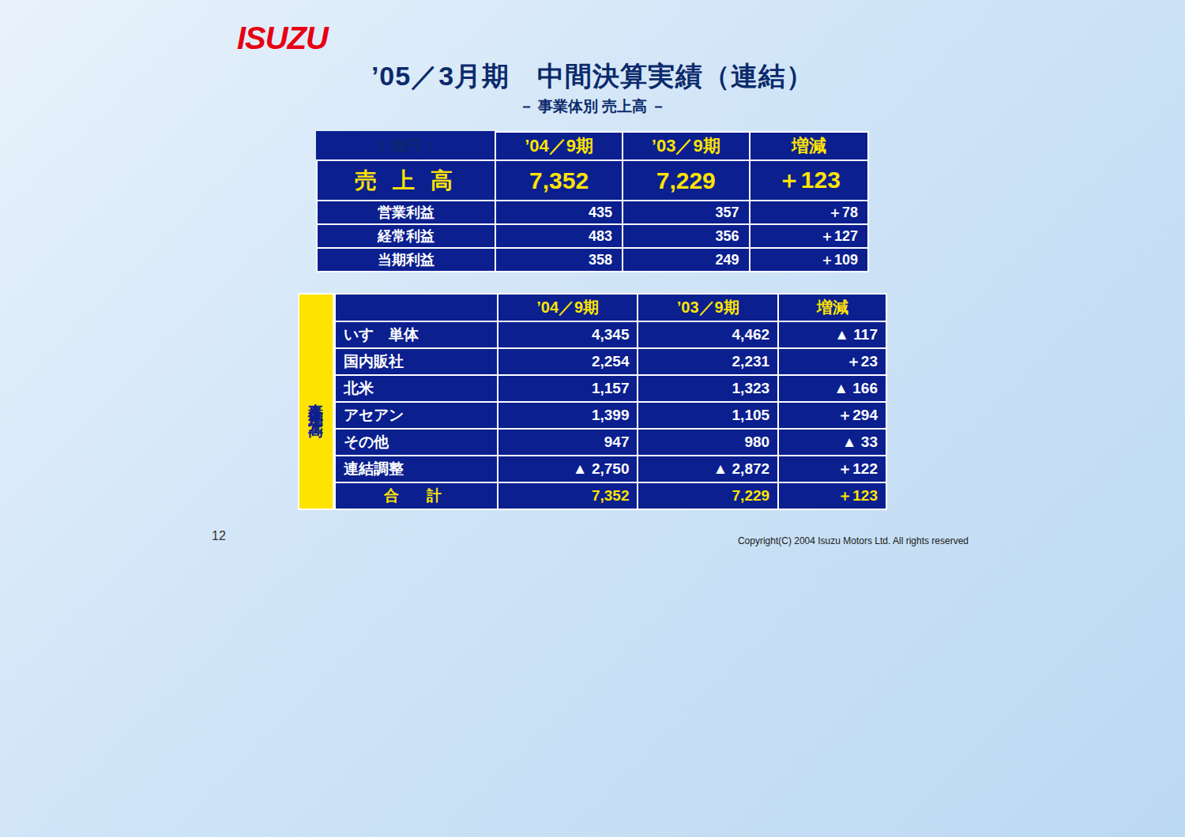ISUZU
’05／3月期　中間決算実績（連結）
－ 事業体別 売上高 －
| （ 億円 ） | ’04／9期 | ’03／9期 | 増減 |
| 売 上 高 | 7,352 | 7,229 | ＋123 |
| 営業利益 | 435 | 357 | ＋78 |
| 経常利益 | 483 | 356 | ＋127 |
| 当期利益 | 358 | 249 | ＋109 |
事業体別売上高
| | ’04／9期 | ’03／9期 | 増減 |
| いすゞ単体 | 4,345 | 4,462 | ▲ 117 |
| 国内販社 | 2,254 | 2,231 | ＋23 |
| 北米 | 1,157 | 1,323 | ▲ 166 |
| アセアン | 1,399 | 1,105 | ＋294 |
| その他 | 947 | 980 | ▲ 33 |
| 連結調整 | ▲ 2,750 | ▲ 2,872 | ＋122 |
| 合 計 | 7,352 | 7,229 | ＋123 |
12
Copyright(C) 2004 Isuzu Motors Ltd. All rights reserved